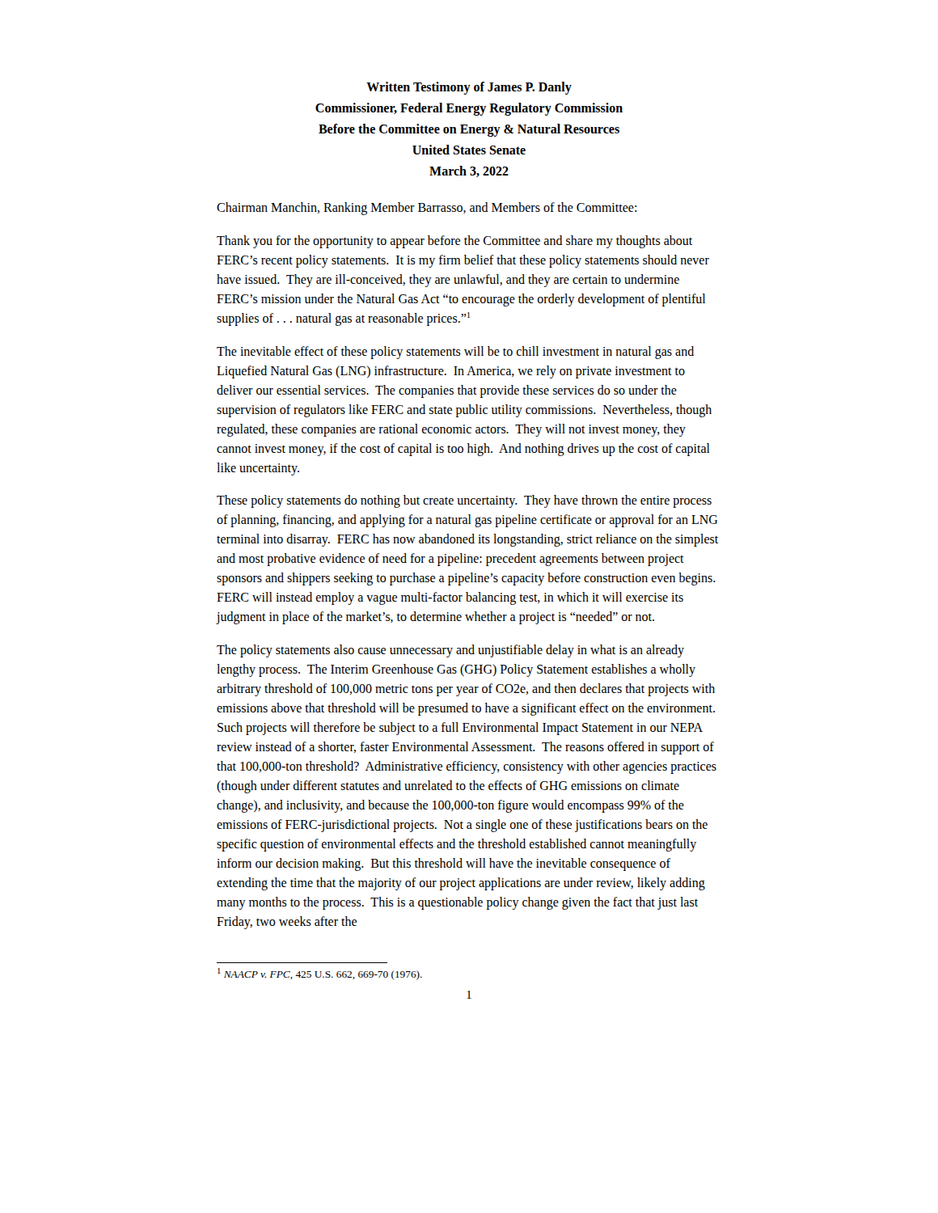Written Testimony of James P. Danly
Commissioner, Federal Energy Regulatory Commission
Before the Committee on Energy & Natural Resources
United States Senate
March 3, 2022
Chairman Manchin, Ranking Member Barrasso, and Members of the Committee:
Thank you for the opportunity to appear before the Committee and share my thoughts about FERC’s recent policy statements. It is my firm belief that these policy statements should never have issued. They are ill-conceived, they are unlawful, and they are certain to undermine FERC’s mission under the Natural Gas Act “to encourage the orderly development of plentiful supplies of . . . natural gas at reasonable prices.”1
The inevitable effect of these policy statements will be to chill investment in natural gas and Liquefied Natural Gas (LNG) infrastructure. In America, we rely on private investment to deliver our essential services. The companies that provide these services do so under the supervision of regulators like FERC and state public utility commissions. Nevertheless, though regulated, these companies are rational economic actors. They will not invest money, they cannot invest money, if the cost of capital is too high. And nothing drives up the cost of capital like uncertainty.
These policy statements do nothing but create uncertainty. They have thrown the entire process of planning, financing, and applying for a natural gas pipeline certificate or approval for an LNG terminal into disarray. FERC has now abandoned its longstanding, strict reliance on the simplest and most probative evidence of need for a pipeline: precedent agreements between project sponsors and shippers seeking to purchase a pipeline’s capacity before construction even begins. FERC will instead employ a vague multi-factor balancing test, in which it will exercise its judgment in place of the market’s, to determine whether a project is “needed” or not.
The policy statements also cause unnecessary and unjustifiable delay in what is an already lengthy process. The Interim Greenhouse Gas (GHG) Policy Statement establishes a wholly arbitrary threshold of 100,000 metric tons per year of CO2e, and then declares that projects with emissions above that threshold will be presumed to have a significant effect on the environment. Such projects will therefore be subject to a full Environmental Impact Statement in our NEPA review instead of a shorter, faster Environmental Assessment. The reasons offered in support of that 100,000-ton threshold? Administrative efficiency, consistency with other agencies practices (though under different statutes and unrelated to the effects of GHG emissions on climate change), and inclusivity, and because the 100,000-ton figure would encompass 99% of the emissions of FERC-jurisdictional projects. Not a single one of these justifications bears on the specific question of environmental effects and the threshold established cannot meaningfully inform our decision making. But this threshold will have the inevitable consequence of extending the time that the majority of our project applications are under review, likely adding many months to the process. This is a questionable policy change given the fact that just last Friday, two weeks after the
1 NAACP v. FPC, 425 U.S. 662, 669-70 (1976).
1